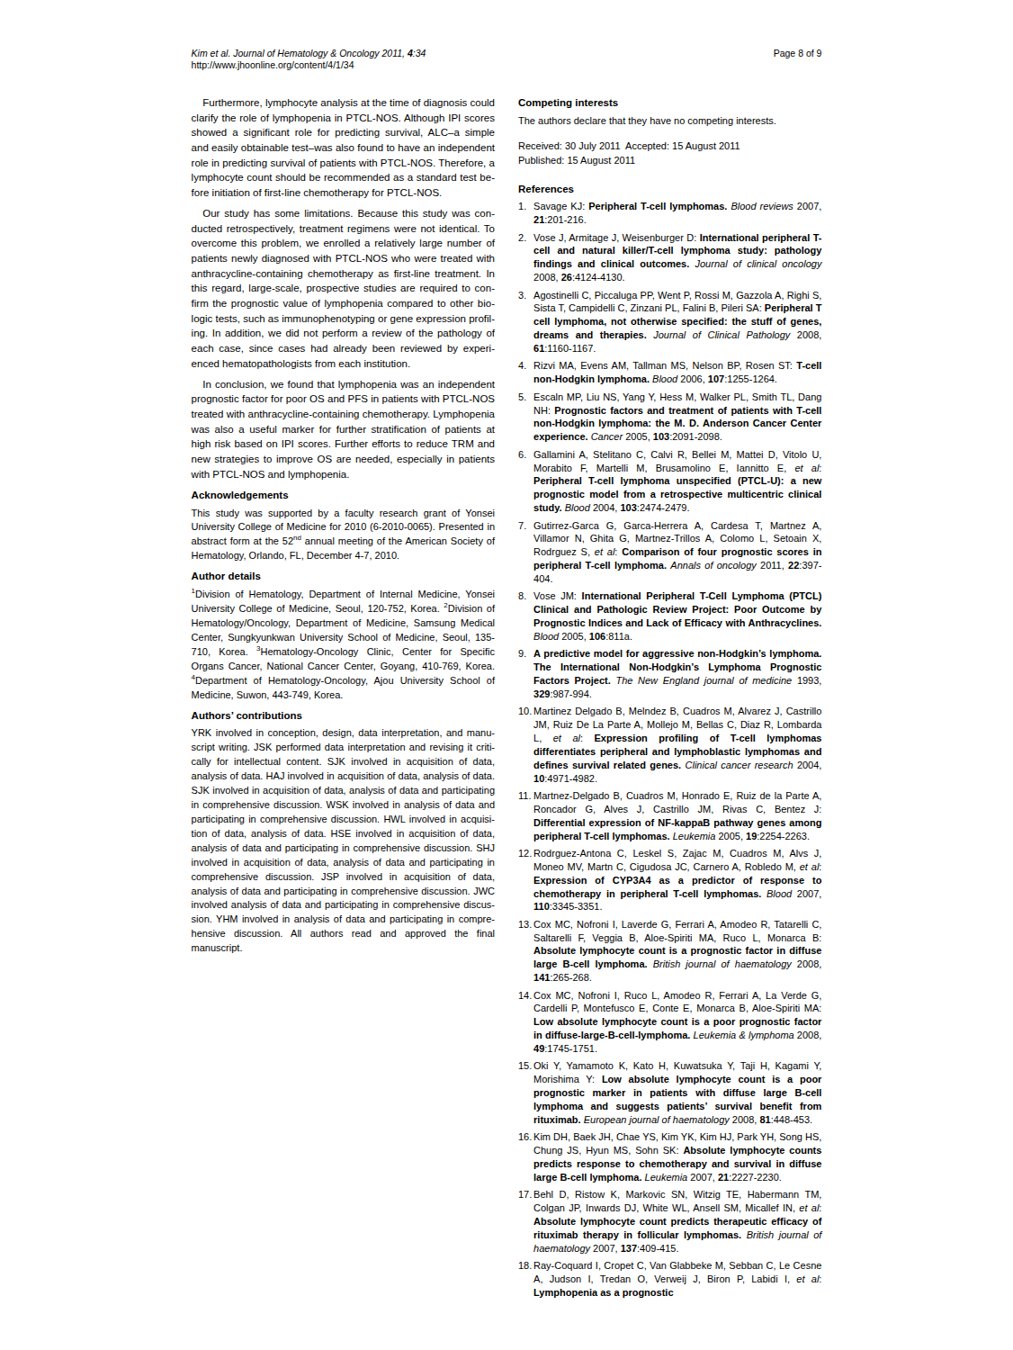Kim et al. Journal of Hematology & Oncology 2011, 4:34
http://www.jhoonline.org/content/4/1/34
Page 8 of 9
Furthermore, lymphocyte analysis at the time of diagnosis could clarify the role of lymphopenia in PTCL-NOS. Although IPI scores showed a significant role for predicting survival, ALC–a simple and easily obtainable test–was also found to have an independent role in predicting survival of patients with PTCL-NOS. Therefore, a lymphocyte count should be recommended as a standard test before initiation of first-line chemotherapy for PTCL-NOS.
Our study has some limitations. Because this study was conducted retrospectively, treatment regimens were not identical. To overcome this problem, we enrolled a relatively large number of patients newly diagnosed with PTCL-NOS who were treated with anthracycline-containing chemotherapy as first-line treatment. In this regard, large-scale, prospective studies are required to confirm the prognostic value of lymphopenia compared to other biologic tests, such as immunophenotyping or gene expression profiling. In addition, we did not perform a review of the pathology of each case, since cases had already been reviewed by experienced hematopathologists from each institution.
In conclusion, we found that lymphopenia was an independent prognostic factor for poor OS and PFS in patients with PTCL-NOS treated with anthracycline-containing chemotherapy. Lymphopenia was also a useful marker for further stratification of patients at high risk based on IPI scores. Further efforts to reduce TRM and new strategies to improve OS are needed, especially in patients with PTCL-NOS and lymphopenia.
Acknowledgements
This study was supported by a faculty research grant of Yonsei University College of Medicine for 2010 (6-2010-0065). Presented in abstract form at the 52nd annual meeting of the American Society of Hematology, Orlando, FL, December 4-7, 2010.
Author details
1Division of Hematology, Department of Internal Medicine, Yonsei University College of Medicine, Seoul, 120-752, Korea. 2Division of Hematology/Oncology, Department of Medicine, Samsung Medical Center, Sungkyunkwan University School of Medicine, Seoul, 135-710, Korea. 3Hematology-Oncology Clinic, Center for Specific Organs Cancer, National Cancer Center, Goyang, 410-769, Korea. 4Department of Hematology-Oncology, Ajou University School of Medicine, Suwon, 443-749, Korea.
Authors’ contributions
YRK involved in conception, design, data interpretation, and manuscript writing. JSK performed data interpretation and revising it critically for intellectual content. SJK involved in acquisition of data, analysis of data. HAJ involved in acquisition of data, analysis of data. SJK involved in acquisition of data, analysis of data and participating in comprehensive discussion. WSK involved in analysis of data and participating in comprehensive discussion. HWL involved in acquisition of data, analysis of data. HSE involved in acquisition of data, analysis of data and participating in comprehensive discussion. SHJ involved in acquisition of data, analysis of data and participating in comprehensive discussion. JSP involved in acquisition of data, analysis of data and participating in comprehensive discussion. JWC involved analysis of data and participating in comprehensive discussion. YHM involved in analysis of data and participating in comprehensive discussion. All authors read and approved the final manuscript.
Competing interests
The authors declare that they have no competing interests.
Received: 30 July 2011 Accepted: 15 August 2011
Published: 15 August 2011
References
Savage KJ: Peripheral T-cell lymphomas. Blood reviews 2007, 21:201-216.
Vose J, Armitage J, Weisenburger D: International peripheral T-cell and natural killer/T-cell lymphoma study: pathology findings and clinical outcomes. Journal of clinical oncology 2008, 26:4124-4130.
Agostinelli C, Piccaluga PP, Went P, Rossi M, Gazzola A, Righi S, Sista T, Campidelli C, Zinzani PL, Falini B, Pileri SA: Peripheral T cell lymphoma, not otherwise specified: the stuff of genes, dreams and therapies. Journal of Clinical Pathology 2008, 61:1160-1167.
Rizvi MA, Evens AM, Tallman MS, Nelson BP, Rosen ST: T-cell non-Hodgkin lymphoma. Blood 2006, 107:1255-1264.
Escaln MP, Liu NS, Yang Y, Hess M, Walker PL, Smith TL, Dang NH: Prognostic factors and treatment of patients with T-cell non-Hodgkin lymphoma: the M. D. Anderson Cancer Center experience. Cancer 2005, 103:2091-2098.
Gallamini A, Stelitano C, Calvi R, Bellei M, Mattei D, Vitolo U, Morabito F, Martelli M, Brusamolino E, Iannitto E, et al: Peripheral T-cell lymphoma unspecified (PTCL-U): a new prognostic model from a retrospective multicentric clinical study. Blood 2004, 103:2474-2479.
Gutirrez-Garca G, Garca-Herrera A, Cardesa T, Martnez A, Villamor N, Ghita G, Martnez-Trillos A, Colomo L, Setoain X, Rodrguez S, et al: Comparison of four prognostic scores in peripheral T-cell lymphoma. Annals of oncology 2011, 22:397-404.
Vose JM: International Peripheral T-Cell Lymphoma (PTCL) Clinical and Pathologic Review Project: Poor Outcome by Prognostic Indices and Lack of Efficacy with Anthracyclines. Blood 2005, 106:811a.
A predictive model for aggressive non-Hodgkin’s lymphoma. The International Non-Hodgkin’s Lymphoma Prognostic Factors Project. The New England journal of medicine 1993, 329:987-994.
Martinez Delgado B, Melndez B, Cuadros M, Alvarez J, Castrillo JM, Ruiz De La Parte A, Mollejo M, Bellas C, Diaz R, Lombarda L, et al: Expression profiling of T-cell lymphomas differentiates peripheral and lymphoblastic lymphomas and defines survival related genes. Clinical cancer research 2004, 10:4971-4982.
Martnez-Delgado B, Cuadros M, Honrado E, Ruiz de la Parte A, Roncador G, Alves J, Castrillo JM, Rivas C, Bentez J: Differential expression of NF-kappaB pathway genes among peripheral T-cell lymphomas. Leukemia 2005, 19:2254-2263.
Rodrguez-Antona C, Leskel S, Zajac M, Cuadros M, Alvs J, Moneo MV, Martn C, Cigudosa JC, Carnero A, Robledo M, et al: Expression of CYP3A4 as a predictor of response to chemotherapy in peripheral T-cell lymphomas. Blood 2007, 110:3345-3351.
Cox MC, Nofroni I, Laverde G, Ferrari A, Amodeo R, Tatarelli C, Saltarelli F, Veggia B, Aloe-Spiriti MA, Ruco L, Monarca B: Absolute lymphocyte count is a prognostic factor in diffuse large B-cell lymphoma. British journal of haematology 2008, 141:265-268.
Cox MC, Nofroni I, Ruco L, Amodeo R, Ferrari A, La Verde G, Cardelli P, Montefusco E, Conte E, Monarca B, Aloe-Spiriti MA: Low absolute lymphocyte count is a poor prognostic factor in diffuse-large-B-cell-lymphoma. Leukemia & lymphoma 2008, 49:1745-1751.
Oki Y, Yamamoto K, Kato H, Kuwatsuka Y, Taji H, Kagami Y, Morishima Y: Low absolute lymphocyte count is a poor prognostic marker in patients with diffuse large B-cell lymphoma and suggests patients’ survival benefit from rituximab. European journal of haematology 2008, 81:448-453.
Kim DH, Baek JH, Chae YS, Kim YK, Kim HJ, Park YH, Song HS, Chung JS, Hyun MS, Sohn SK: Absolute lymphocyte counts predicts response to chemotherapy and survival in diffuse large B-cell lymphoma. Leukemia 2007, 21:2227-2230.
Behl D, Ristow K, Markovic SN, Witzig TE, Habermann TM, Colgan JP, Inwards DJ, White WL, Ansell SM, Micallef IN, et al: Absolute lymphocyte count predicts therapeutic efficacy of rituximab therapy in follicular lymphomas. British journal of haematology 2007, 137:409-415.
Ray-Coquard I, Cropet C, Van Glabbeke M, Sebban C, Le Cesne A, Judson I, Tredan O, Verweij J, Biron P, Labidi I, et al: Lymphopenia as a prognostic